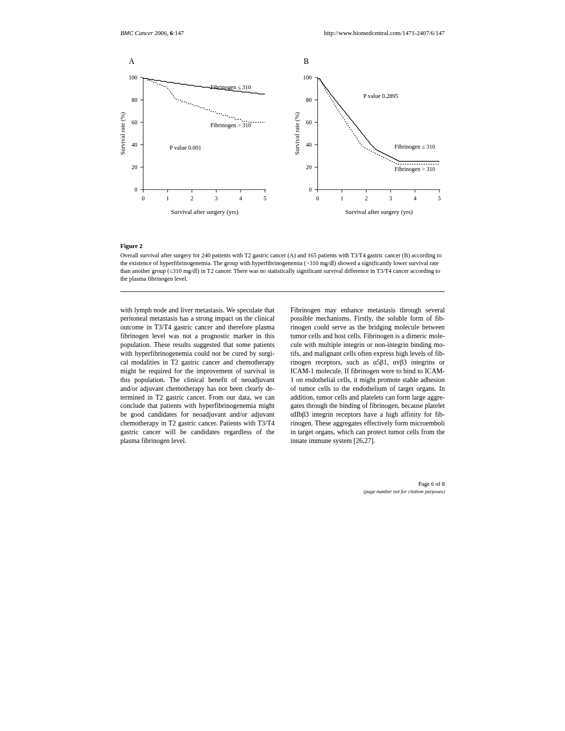BMC Cancer 2006, 6:147
http://www.biomedcentral.com/1471-2407/6/147
A
100 80 60 40 20 0 0 1 2 3 4 5 Survival rate (%) Survival after surgery (yrs) Fibrinogen ≤ 310 Fibrinogen > 310 P value 0.001
B
100 80 60 40 20 0 0 1 2 3 4 5 Survival rate (%) Survival after surgery (yrs) P value 0.2895 Fibrinogen ≤ 310 Fibrinogen > 310
Figure 2 Overall survival after surgery for 240 patients with T2 gastric cancer (A) and 165 patients with T3/T4 gastric cancer (B) according to the existence of hyperfibrinogenemia. The group with hyperfibrinogenemia (>310 mg/dl) showed a significantly lower survival rate than another group (≤310 mg/dl) in T2 cancer. There was no statistically significant survival difference in T3/T4 cancer according to the plasma fibrinogen level.
with lymph node and liver metastasis. We speculate that peritoneal metastasis has a strong impact on the clinical outcome in T3/T4 gastric cancer and therefore plasma fibrinogen level was not a prognostic marker in this population. These results suggested that some patients with hyperfibrinogenemia could not be cured by surgical modalities in T2 gastric cancer and chemotherapy might be required for the improvement of survival in this population. The clinical benefit of neoadjuvant and/or adjuvant chemotherapy has not been clearly determined in T2 gastric cancer. From our data, we can conclude that patients with hyperfibrinogenemia might be good candidates for neoadjuvant and/or adjuvant chemotherapy in T2 gastric cancer. Patients with T3/T4 gastric cancer will be candidates regardless of the plasma fibrinogen level.
Fibrinogen may enhance metastasis through several possible mechanisms. Firstly, the soluble form of fibrinogen could serve as the bridging molecule between tumor cells and host cells. Fibrinogen is a dimeric molecule with multiple integrin or non-integrin binding motifs, and malignant cells often express high levels of fibrinogen receptors, such as α5β1, αvβ3 integrins or ICAM-1 molecule. If fibrinogen were to bind to ICAM-1 on endothelial cells, it might promote stable adhesion of tumor cells to the endothelium of target organs. In addition, tumor cells and platelets can form large aggregates through the binding of fibrinogen, because platelet αIIbβ3 integrin receptors have a high affinity for fibrinogen. These aggregates effectively form microemboli in target organs, which can protect tumor cells from the innate immune system [26,27].
Page 6 of 8
(page number not for citation purposes)